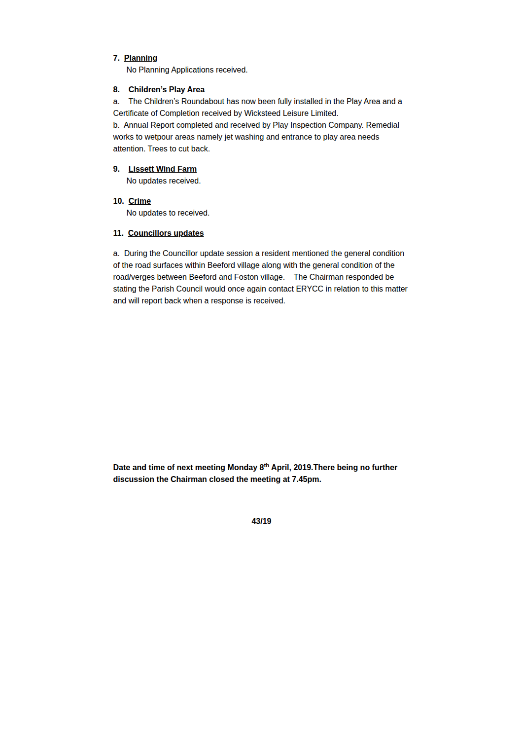7. Planning
No Planning Applications received.
8. Children’s Play Area
a. The Children’s Roundabout has now been fully installed in the Play Area and a Certificate of Completion received by Wicksteed Leisure Limited.
b. Annual Report completed and received by Play Inspection Company. Remedial works to wetpour areas namely jet washing and entrance to play area needs attention. Trees to cut back.
9. Lissett Wind Farm
No updates received.
10. Crime
No updates to received.
11. Councillors updates
a. During the Councillor update session a resident mentioned the general condition of the road surfaces within Beeford village along with the general condition of the road/verges between Beeford and Foston village. The Chairman responded be stating the Parish Council would once again contact ERYCC in relation to this matter and will report back when a response is received.
Date and time of next meeting Monday 8th April, 2019.There being no further discussion the Chairman closed the meeting at 7.45pm.
43/19